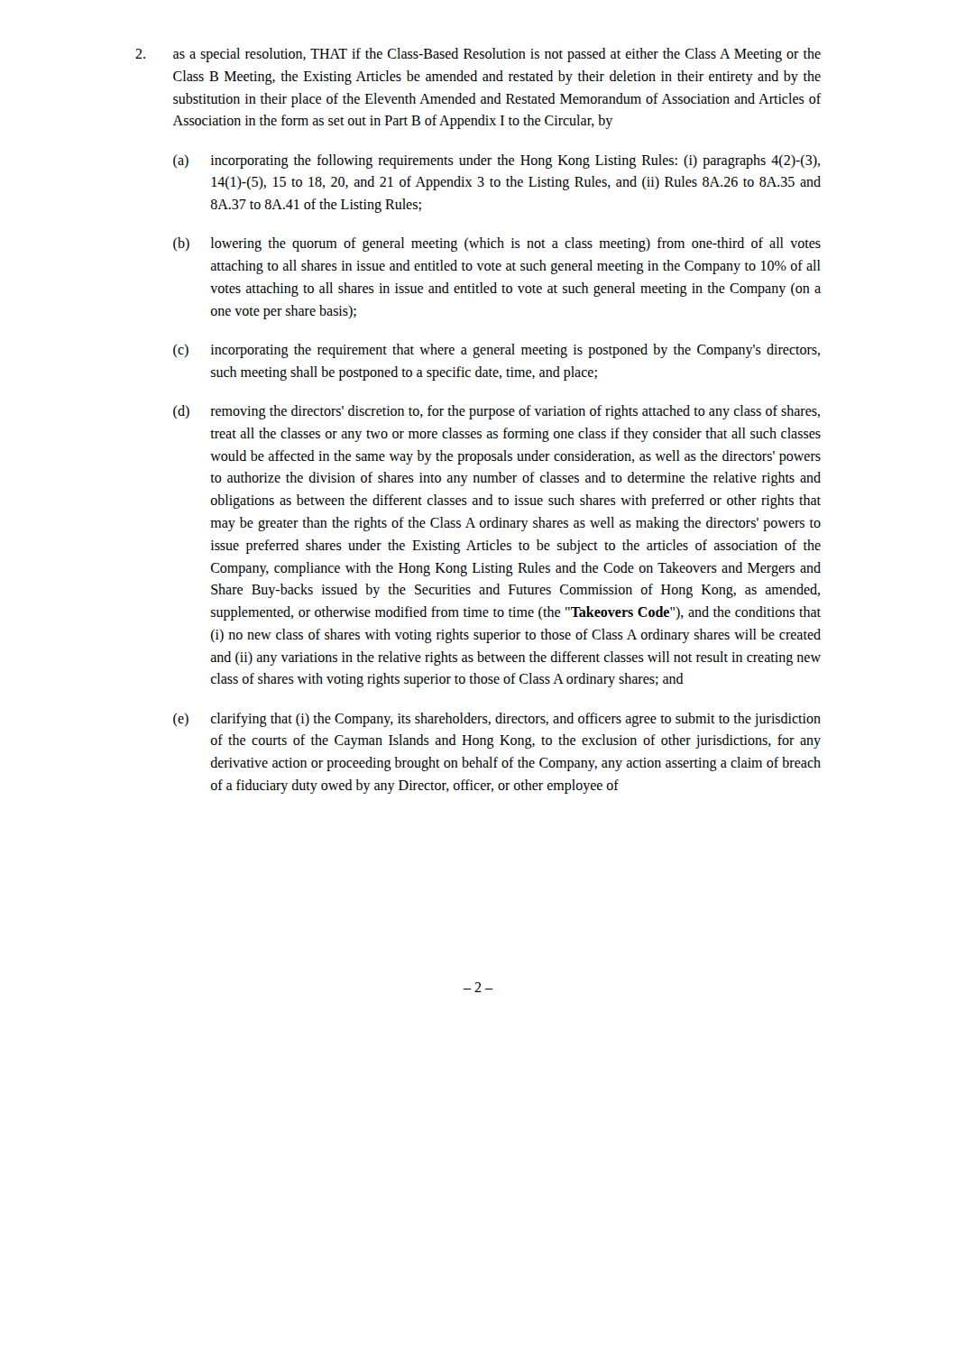2.
as a special resolution, THAT if the Class-Based Resolution is not passed at either the Class A Meeting or the Class B Meeting, the Existing Articles be amended and restated by their deletion in their entirety and by the substitution in their place of the Eleventh Amended and Restated Memorandum of Association and Articles of Association in the form as set out in Part B of Appendix I to the Circular, by
(a)
incorporating the following requirements under the Hong Kong Listing Rules: (i) paragraphs 4(2)-(3), 14(1)-(5), 15 to 18, 20, and 21 of Appendix 3 to the Listing Rules, and (ii) Rules 8A.26 to 8A.35 and 8A.37 to 8A.41 of the Listing Rules;
(b)
lowering the quorum of general meeting (which is not a class meeting) from one-third of all votes attaching to all shares in issue and entitled to vote at such general meeting in the Company to 10% of all votes attaching to all shares in issue and entitled to vote at such general meeting in the Company (on a one vote per share basis);
(c)
incorporating the requirement that where a general meeting is postponed by the Company's directors, such meeting shall be postponed to a specific date, time, and place;
(d)
removing the directors' discretion to, for the purpose of variation of rights attached to any class of shares, treat all the classes or any two or more classes as forming one class if they consider that all such classes would be affected in the same way by the proposals under consideration, as well as the directors' powers to authorize the division of shares into any number of classes and to determine the relative rights and obligations as between the different classes and to issue such shares with preferred or other rights that may be greater than the rights of the Class A ordinary shares as well as making the directors' powers to issue preferred shares under the Existing Articles to be subject to the articles of association of the Company, compliance with the Hong Kong Listing Rules and the Code on Takeovers and Mergers and Share Buy-backs issued by the Securities and Futures Commission of Hong Kong, as amended, supplemented, or otherwise modified from time to time (the "Takeovers Code"), and the conditions that (i) no new class of shares with voting rights superior to those of Class A ordinary shares will be created and (ii) any variations in the relative rights as between the different classes will not result in creating new class of shares with voting rights superior to those of Class A ordinary shares; and
(e)
clarifying that (i) the Company, its shareholders, directors, and officers agree to submit to the jurisdiction of the courts of the Cayman Islands and Hong Kong, to the exclusion of other jurisdictions, for any derivative action or proceeding brought on behalf of the Company, any action asserting a claim of breach of a fiduciary duty owed by any Director, officer, or other employee of
– 2 –